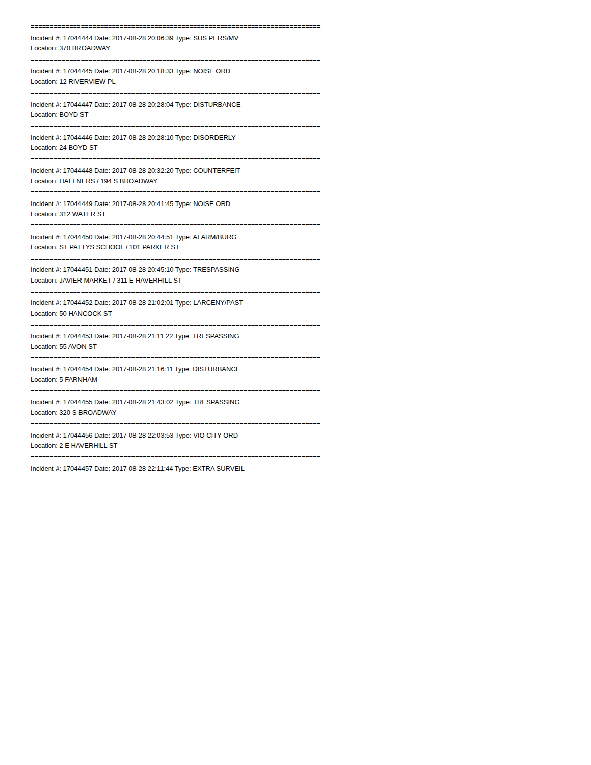===========================================================================
Incident #: 17044444 Date: 2017-08-28 20:06:39 Type: SUS PERS/MV
Location: 370 BROADWAY
===========================================================================
Incident #: 17044445 Date: 2017-08-28 20:18:33 Type: NOISE ORD
Location: 12 RIVERVIEW PL
===========================================================================
Incident #: 17044447 Date: 2017-08-28 20:28:04 Type: DISTURBANCE
Location: BOYD ST
===========================================================================
Incident #: 17044446 Date: 2017-08-28 20:28:10 Type: DISORDERLY
Location: 24 BOYD ST
===========================================================================
Incident #: 17044448 Date: 2017-08-28 20:32:20 Type: COUNTERFEIT
Location: HAFFNERS / 194 S BROADWAY
===========================================================================
Incident #: 17044449 Date: 2017-08-28 20:41:45 Type: NOISE ORD
Location: 312 WATER ST
===========================================================================
Incident #: 17044450 Date: 2017-08-28 20:44:51 Type: ALARM/BURG
Location: ST PATTYS SCHOOL / 101 PARKER ST
===========================================================================
Incident #: 17044451 Date: 2017-08-28 20:45:10 Type: TRESPASSING
Location: JAVIER MARKET / 311 E HAVERHILL ST
===========================================================================
Incident #: 17044452 Date: 2017-08-28 21:02:01 Type: LARCENY/PAST
Location: 50 HANCOCK ST
===========================================================================
Incident #: 17044453 Date: 2017-08-28 21:11:22 Type: TRESPASSING
Location: 55 AVON ST
===========================================================================
Incident #: 17044454 Date: 2017-08-28 21:16:11 Type: DISTURBANCE
Location: 5 FARNHAM
===========================================================================
Incident #: 17044455 Date: 2017-08-28 21:43:02 Type: TRESPASSING
Location: 320 S BROADWAY
===========================================================================
Incident #: 17044456 Date: 2017-08-28 22:03:53 Type: VIO CITY ORD
Location: 2 E HAVERHILL ST
===========================================================================
Incident #: 17044457 Date: 2017-08-28 22:11:44 Type: EXTRA SURVEIL